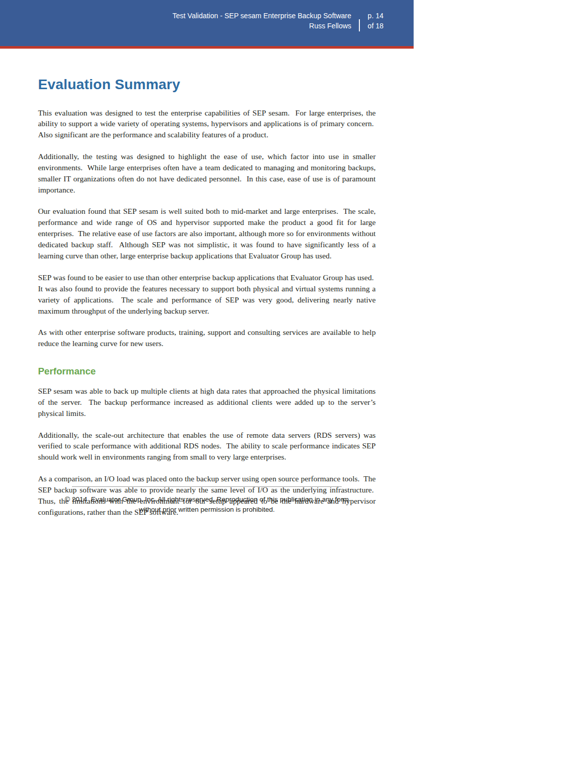Test Validation - SEP sesam Enterprise Backup Software
Russ Fellows
p. 14
of 18
Evaluation Summary
This evaluation was designed to test the enterprise capabilities of SEP sesam. For large enterprises, the ability to support a wide variety of operating systems, hypervisors and applications is of primary concern. Also significant are the performance and scalability features of a product.
Additionally, the testing was designed to highlight the ease of use, which factor into use in smaller environments. While large enterprises often have a team dedicated to managing and monitoring backups, smaller IT organizations often do not have dedicated personnel. In this case, ease of use is of paramount importance.
Our evaluation found that SEP sesam is well suited both to mid-market and large enterprises. The scale, performance and wide range of OS and hypervisor supported make the product a good fit for large enterprises. The relative ease of use factors are also important, although more so for environments without dedicated backup staff. Although SEP was not simplistic, it was found to have significantly less of a learning curve than other, large enterprise backup applications that Evaluator Group has used.
SEP was found to be easier to use than other enterprise backup applications that Evaluator Group has used. It was also found to provide the features necessary to support both physical and virtual systems running a variety of applications. The scale and performance of SEP was very good, delivering nearly native maximum throughput of the underlying backup server.
As with other enterprise software products, training, support and consulting services are available to help reduce the learning curve for new users.
Performance
SEP sesam was able to back up multiple clients at high data rates that approached the physical limitations of the server. The backup performance increased as additional clients were added up to the server’s physical limits.
Additionally, the scale-out architecture that enables the use of remote data servers (RDS servers) was verified to scale performance with additional RDS nodes. The ability to scale performance indicates SEP should work well in environments ranging from small to very large enterprises.
As a comparison, an I/O load was placed onto the backup server using open source performance tools. The SEP backup software was able to provide nearly the same level of I/O as the underlying infrastructure. Thus, the limitations with the environment for our setup appeared to be the hardware and hypervisor configurations, rather than the SEP software.
© 2014 Evaluator Group, Inc. All rights reserved. Reproduction of this publication in any form
without prior written permission is prohibited.